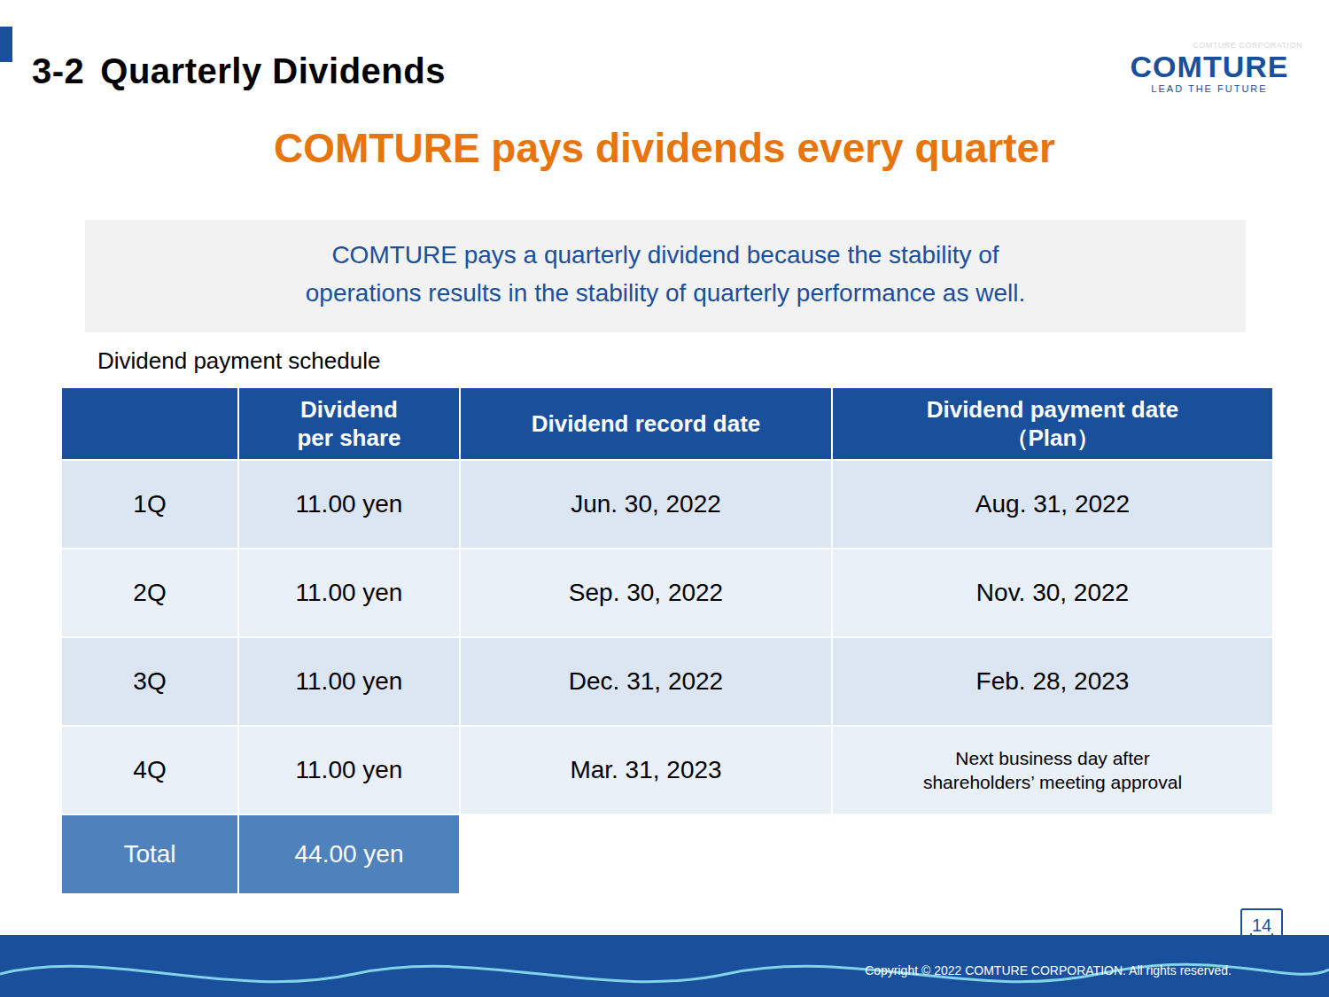3-2 Quarterly Dividends
COMTURE CORPORATION
COMTURE
LEAD THE FUTURE
COMTURE pays dividends every quarter
COMTURE pays a quarterly dividend because the stability of
operations results in the stability of quarterly performance as well.
Dividend payment schedule
| | Dividend per share | Dividend record date | Dividend payment date （Plan） |
| --- | --- | --- | --- |
| 1Q | 11.00 yen | Jun. 30, 2022 | Aug. 31, 2022 |
| 2Q | 11.00 yen | Sep. 30, 2022 | Nov. 30, 2022 |
| 3Q | 11.00 yen | Dec. 31, 2022 | Feb. 28, 2023 |
| 4Q | 11.00 yen | Mar. 31, 2023 | Next business day after shareholders’ meeting approval |
| Total | 44.00 yen | | |
14
Copyright © 2022 COMTURE CORPORATION. All rights reserved.